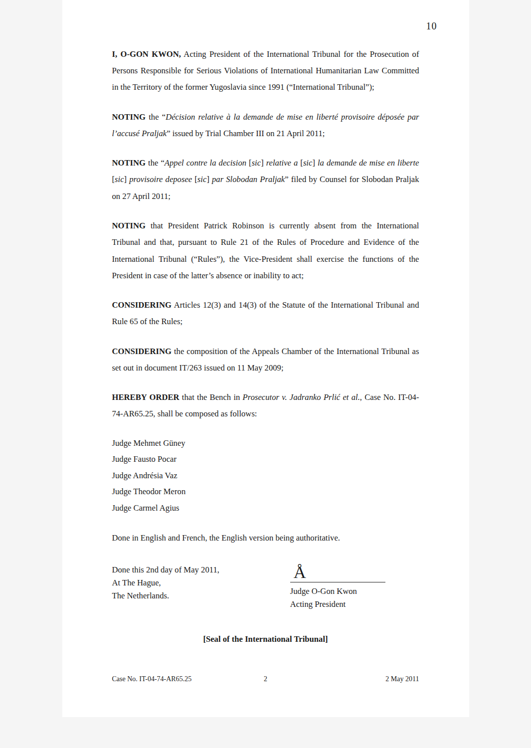10
I, O-GON KWON, Acting President of the International Tribunal for the Prosecution of Persons Responsible for Serious Violations of International Humanitarian Law Committed in the Territory of the former Yugoslavia since 1991 (“International Tribunal”);
NOTING the “Décision relative à la demande de mise en liberté provisoire déposée par l’accusé Praljak” issued by Trial Chamber III on 21 April 2011;
NOTING the “Appel contre la decision [sic] relative a [sic] la demande de mise en liberte [sic] provisoire deposee [sic] par Slobodan Praljak” filed by Counsel for Slobodan Praljak on 27 April 2011;
NOTING that President Patrick Robinson is currently absent from the International Tribunal and that, pursuant to Rule 21 of the Rules of Procedure and Evidence of the International Tribunal (“Rules”), the Vice-President shall exercise the functions of the President in case of the latter’s absence or inability to act;
CONSIDERING Articles 12(3) and 14(3) of the Statute of the International Tribunal and Rule 65 of the Rules;
CONSIDERING the composition of the Appeals Chamber of the International Tribunal as set out in document IT/263 issued on 11 May 2009;
HEREBY ORDER that the Bench in Prosecutor v. Jadranko Prlić et al., Case No. IT-04-74-AR65.25, shall be composed as follows:
Judge Mehmet Güney
Judge Fausto Pocar
Judge Andrésia Vaz
Judge Theodor Meron
Judge Carmel Agius
Done in English and French, the English version being authoritative.
| Done this 2nd day of May 2011, At The Hague, The Netherlands. | Å Judge O-Gon Kwon Acting President |
[Seal of the International Tribunal]
| Case No. IT-04-74-AR65.25 | 2 | 2 May 2011 |